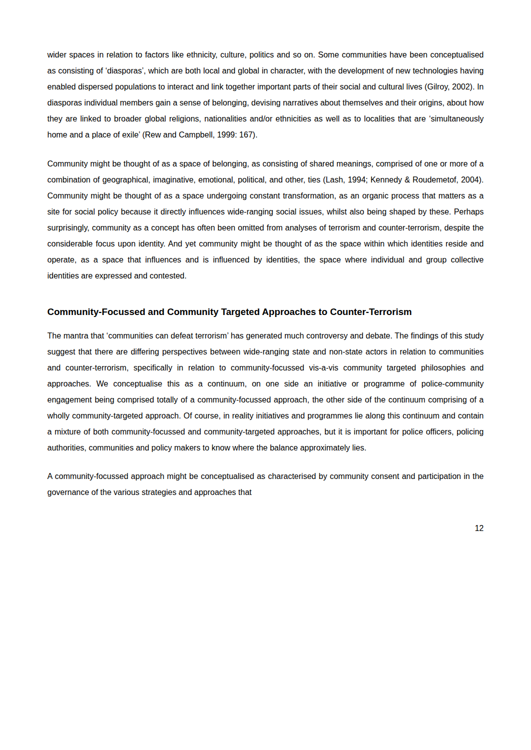wider spaces in relation to factors like ethnicity, culture, politics and so on. Some communities have been conceptualised as consisting of ‘diasporas’, which are both local and global in character, with the development of new technologies having enabled dispersed populations to interact and link together important parts of their social and cultural lives (Gilroy, 2002). In diasporas individual members gain a sense of belonging, devising narratives about themselves and their origins, about how they are linked to broader global religions, nationalities and/or ethnicities as well as to localities that are ‘simultaneously home and a place of exile’ (Rew and Campbell, 1999: 167).
Community might be thought of as a space of belonging, as consisting of shared meanings, comprised of one or more of a combination of geographical, imaginative, emotional, political, and other, ties (Lash, 1994; Kennedy & Roudemetof, 2004). Community might be thought of as a space undergoing constant transformation, as an organic process that matters as a site for social policy because it directly influences wide-ranging social issues, whilst also being shaped by these. Perhaps surprisingly, community as a concept has often been omitted from analyses of terrorism and counter-terrorism, despite the considerable focus upon identity. And yet community might be thought of as the space within which identities reside and operate, as a space that influences and is influenced by identities, the space where individual and group collective identities are expressed and contested.
Community-Focussed and Community Targeted Approaches to Counter-Terrorism
The mantra that ‘communities can defeat terrorism’ has generated much controversy and debate. The findings of this study suggest that there are differing perspectives between wide-ranging state and non-state actors in relation to communities and counter-terrorism, specifically in relation to community-focussed vis-a-vis community targeted philosophies and approaches. We conceptualise this as a continuum, on one side an initiative or programme of police-community engagement being comprised totally of a community-focussed approach, the other side of the continuum comprising of a wholly community-targeted approach. Of course, in reality initiatives and programmes lie along this continuum and contain a mixture of both community-focussed and community-targeted approaches, but it is important for police officers, policing authorities, communities and policy makers to know where the balance approximately lies.
A community-focussed approach might be conceptualised as characterised by community consent and participation in the governance of the various strategies and approaches that
12